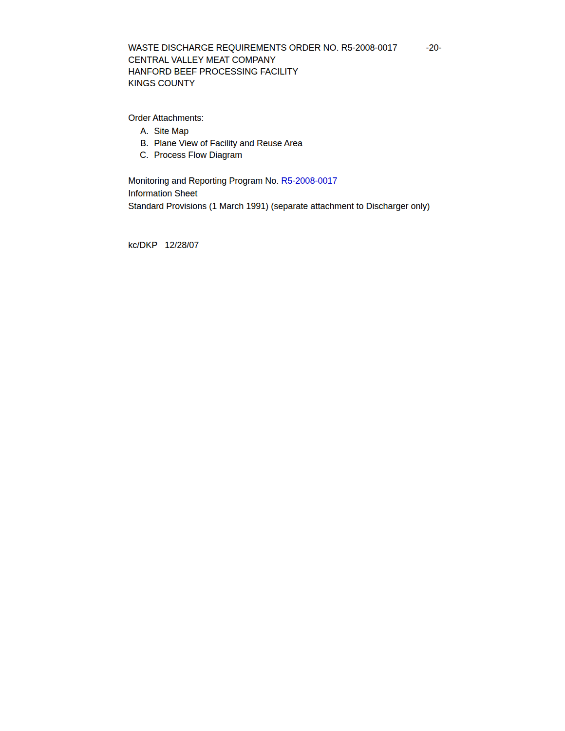-20-
WASTE DISCHARGE REQUIREMENTS ORDER NO. R5-2008-0017
CENTRAL VALLEY MEAT COMPANY
HANFORD BEEF PROCESSING FACILITY
KINGS COUNTY
Order Attachments:
Site Map
Plane View of Facility and Reuse Area
Process Flow Diagram
Monitoring and Reporting Program No. R5-2008-0017
Information Sheet
Standard Provisions (1 March 1991) (separate attachment to Discharger only)
kc/DKP 12/28/07